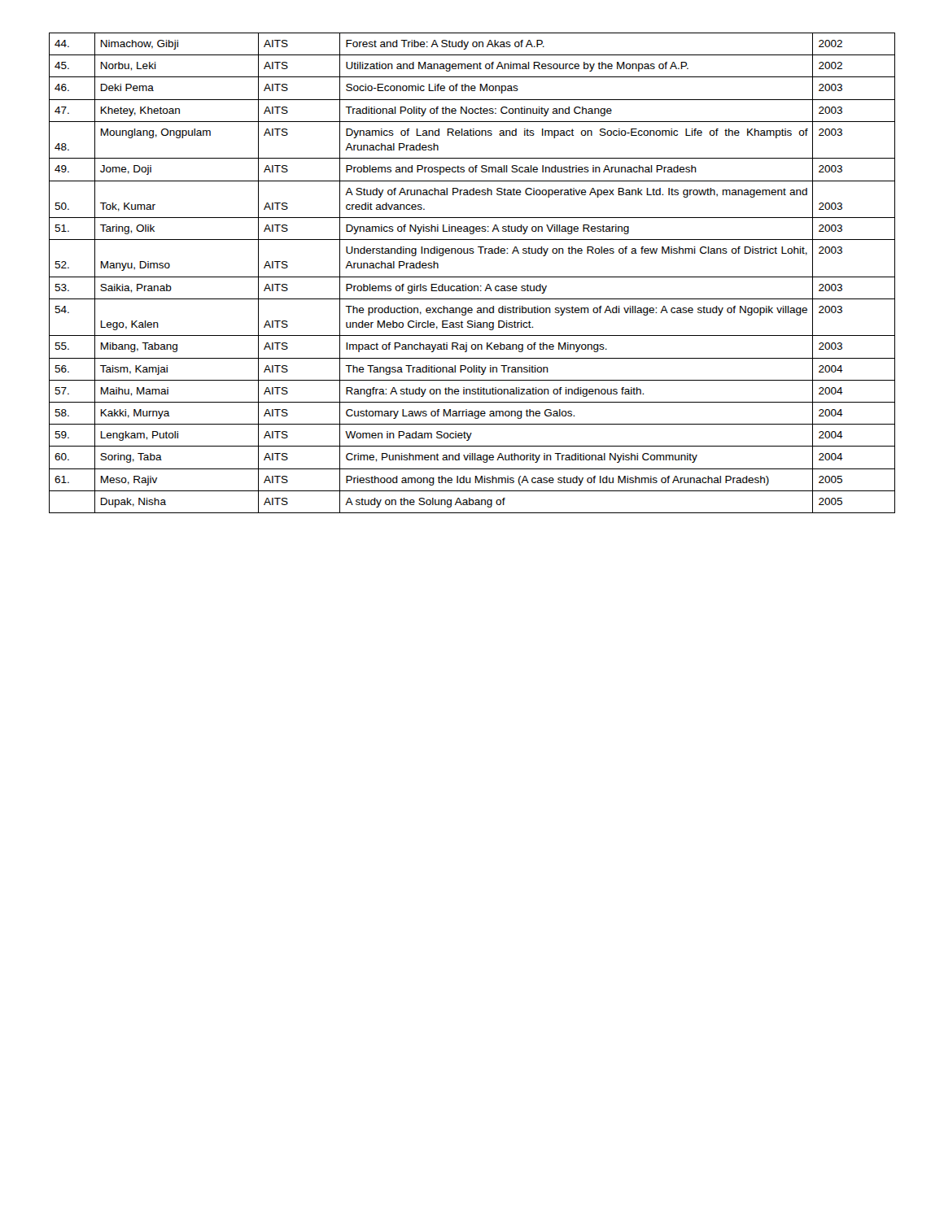| 44. | Nimachow, Gibji | AITS | Forest and Tribe: A Study on Akas of A.P. | 2002 |
| 45. | Norbu, Leki | AITS | Utilization and Management of Animal Resource by the Monpas of A.P. | 2002 |
| 46. | Deki Pema | AITS | Socio-Economic Life of the Monpas | 2003 |
| 47. | Khetey, Khetoan | AITS | Traditional Polity of the Noctes: Continuity and Change | 2003 |
| 48. | Mounglang, Ongpulam | AITS | Dynamics of Land Relations and its Impact on Socio-Economic Life of the Khamptis of Arunachal Pradesh | 2003 |
| 49. | Jome, Doji | AITS | Problems and Prospects of Small Scale Industries in Arunachal Pradesh | 2003 |
| 50. | Tok, Kumar | AITS | A Study of Arunachal Pradesh State Ciooperative Apex Bank Ltd. Its growth, management and credit advances. | 2003 |
| 51. | Taring, Olik | AITS | Dynamics of Nyishi Lineages: A study on Village Restaring | 2003 |
| 52. | Manyu, Dimso | AITS | Understanding Indigenous Trade: A study on the Roles of a few Mishmi Clans of District Lohit, Arunachal Pradesh | 2003 |
| 53. | Saikia, Pranab | AITS | Problems of girls Education: A case study | 2003 |
| 54. | Lego, Kalen | AITS | The production, exchange and distribution system of Adi village: A case study of Ngopik village under Mebo Circle, East Siang District. | 2003 |
| 55. | Mibang, Tabang | AITS | Impact of Panchayati Raj on Kebang of the Minyongs. | 2003 |
| 56. | Taism, Kamjai | AITS | The Tangsa Traditional Polity in Transition | 2004 |
| 57. | Maihu, Mamai | AITS | Rangfra: A study on the institutionalization of indigenous faith. | 2004 |
| 58. | Kakki, Murnya | AITS | Customary Laws of Marriage among the Galos. | 2004 |
| 59. | Lengkam, Putoli | AITS | Women in Padam Society | 2004 |
| 60. | Soring, Taba | AITS | Crime, Punishment and village Authority in Traditional Nyishi Community | 2004 |
| 61. | Meso, Rajiv | AITS | Priesthood among the Idu Mishmis (A case study of Idu Mishmis of Arunachal Pradesh) | 2005 |
| | Dupak, Nisha | AITS | A study on the Solung Aabang of | 2005 |